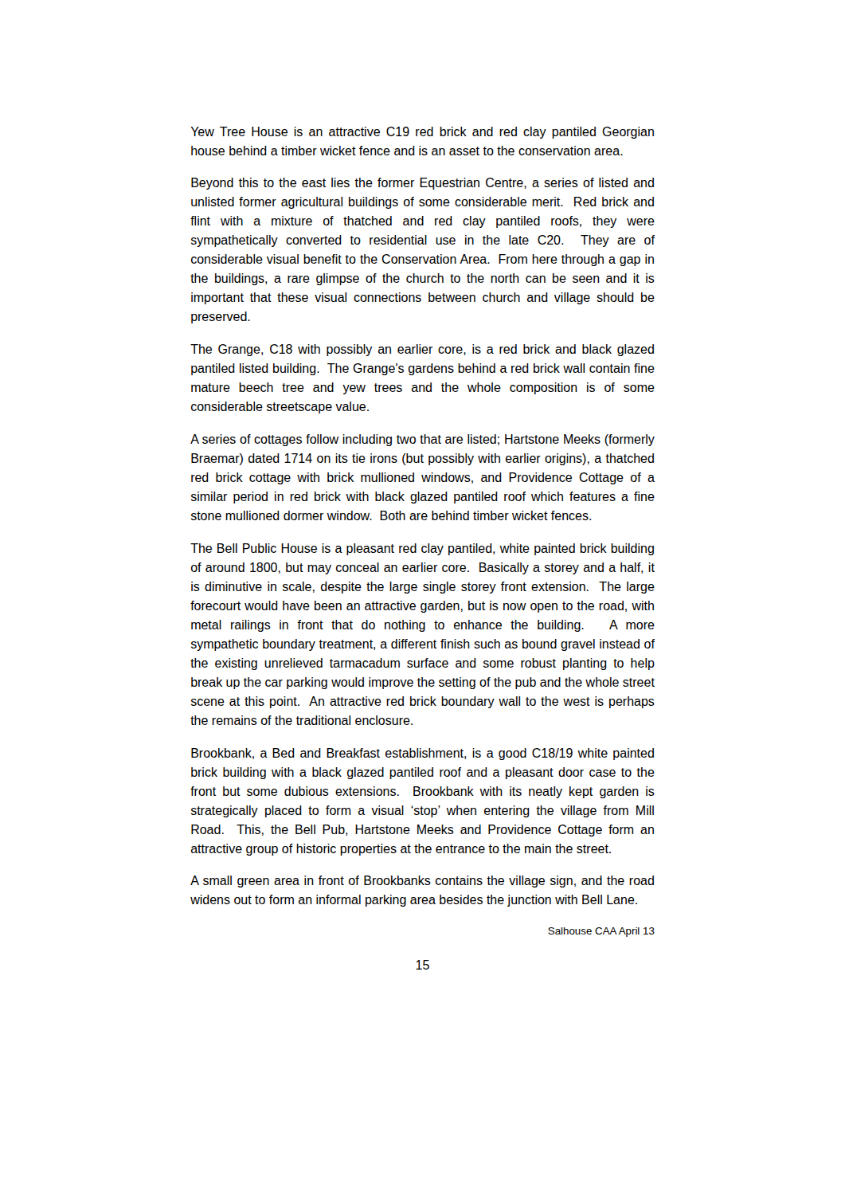Yew Tree House is an attractive C19 red brick and red clay pantiled Georgian house behind a timber wicket fence and is an asset to the conservation area.
Beyond this to the east lies the former Equestrian Centre, a series of listed and unlisted former agricultural buildings of some considerable merit. Red brick and flint with a mixture of thatched and red clay pantiled roofs, they were sympathetically converted to residential use in the late C20. They are of considerable visual benefit to the Conservation Area. From here through a gap in the buildings, a rare glimpse of the church to the north can be seen and it is important that these visual connections between church and village should be preserved.
The Grange, C18 with possibly an earlier core, is a red brick and black glazed pantiled listed building. The Grange's gardens behind a red brick wall contain fine mature beech tree and yew trees and the whole composition is of some considerable streetscape value.
A series of cottages follow including two that are listed; Hartstone Meeks (formerly Braemar) dated 1714 on its tie irons (but possibly with earlier origins), a thatched red brick cottage with brick mullioned windows, and Providence Cottage of a similar period in red brick with black glazed pantiled roof which features a fine stone mullioned dormer window. Both are behind timber wicket fences.
The Bell Public House is a pleasant red clay pantiled, white painted brick building of around 1800, but may conceal an earlier core. Basically a storey and a half, it is diminutive in scale, despite the large single storey front extension. The large forecourt would have been an attractive garden, but is now open to the road, with metal railings in front that do nothing to enhance the building. A more sympathetic boundary treatment, a different finish such as bound gravel instead of the existing unrelieved tarmacadum surface and some robust planting to help break up the car parking would improve the setting of the pub and the whole street scene at this point. An attractive red brick boundary wall to the west is perhaps the remains of the traditional enclosure.
Brookbank, a Bed and Breakfast establishment, is a good C18/19 white painted brick building with a black glazed pantiled roof and a pleasant door case to the front but some dubious extensions. Brookbank with its neatly kept garden is strategically placed to form a visual ‘stop’ when entering the village from Mill Road. This, the Bell Pub, Hartstone Meeks and Providence Cottage form an attractive group of historic properties at the entrance to the main the street.
A small green area in front of Brookbanks contains the village sign, and the road widens out to form an informal parking area besides the junction with Bell Lane.
Salhouse CAA April 13
15